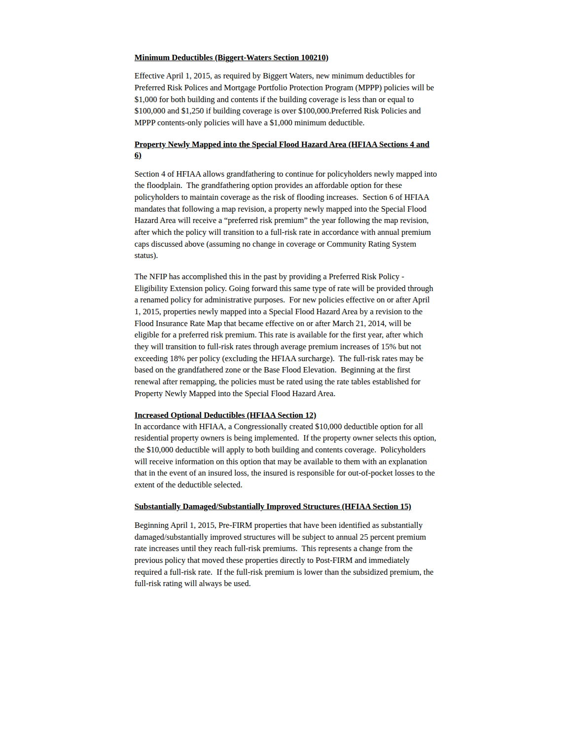Minimum Deductibles (Biggert-Waters Section 100210)
Effective April 1, 2015, as required by Biggert Waters, new minimum deductibles for Preferred Risk Polices and Mortgage Portfolio Protection Program (MPPP) policies will be $1,000 for both building and contents if the building coverage is less than or equal to $100,000 and $1,250 if building coverage is over $100,000.Preferred Risk Policies and MPPP contents-only policies will have a $1,000 minimum deductible.
Property Newly Mapped into the Special Flood Hazard Area (HFIAA Sections 4 and 6)
Section 4 of HFIAA allows grandfathering to continue for policyholders newly mapped into the floodplain. The grandfathering option provides an affordable option for these policyholders to maintain coverage as the risk of flooding increases. Section 6 of HFIAA mandates that following a map revision, a property newly mapped into the Special Flood Hazard Area will receive a “preferred risk premium” the year following the map revision, after which the policy will transition to a full-risk rate in accordance with annual premium caps discussed above (assuming no change in coverage or Community Rating System status).
The NFIP has accomplished this in the past by providing a Preferred Risk Policy - Eligibility Extension policy. Going forward this same type of rate will be provided through a renamed policy for administrative purposes. For new policies effective on or after April 1, 2015, properties newly mapped into a Special Flood Hazard Area by a revision to the Flood Insurance Rate Map that became effective on or after March 21, 2014, will be eligible for a preferred risk premium. This rate is available for the first year, after which they will transition to full-risk rates through average premium increases of 15% but not exceeding 18% per policy (excluding the HFIAA surcharge). The full-risk rates may be based on the grandfathered zone or the Base Flood Elevation. Beginning at the first renewal after remapping, the policies must be rated using the rate tables established for Property Newly Mapped into the Special Flood Hazard Area.
Increased Optional Deductibles (HFIAA Section 12)
In accordance with HFIAA, a Congressionally created $10,000 deductible option for all residential property owners is being implemented. If the property owner selects this option, the $10,000 deductible will apply to both building and contents coverage. Policyholders will receive information on this option that may be available to them with an explanation that in the event of an insured loss, the insured is responsible for out-of-pocket losses to the extent of the deductible selected.
Substantially Damaged/Substantially Improved Structures (HFIAA Section 15)
Beginning April 1, 2015, Pre-FIRM properties that have been identified as substantially damaged/substantially improved structures will be subject to annual 25 percent premium rate increases until they reach full-risk premiums. This represents a change from the previous policy that moved these properties directly to Post-FIRM and immediately required a full-risk rate. If the full-risk premium is lower than the subsidized premium, the full-risk rating will always be used.